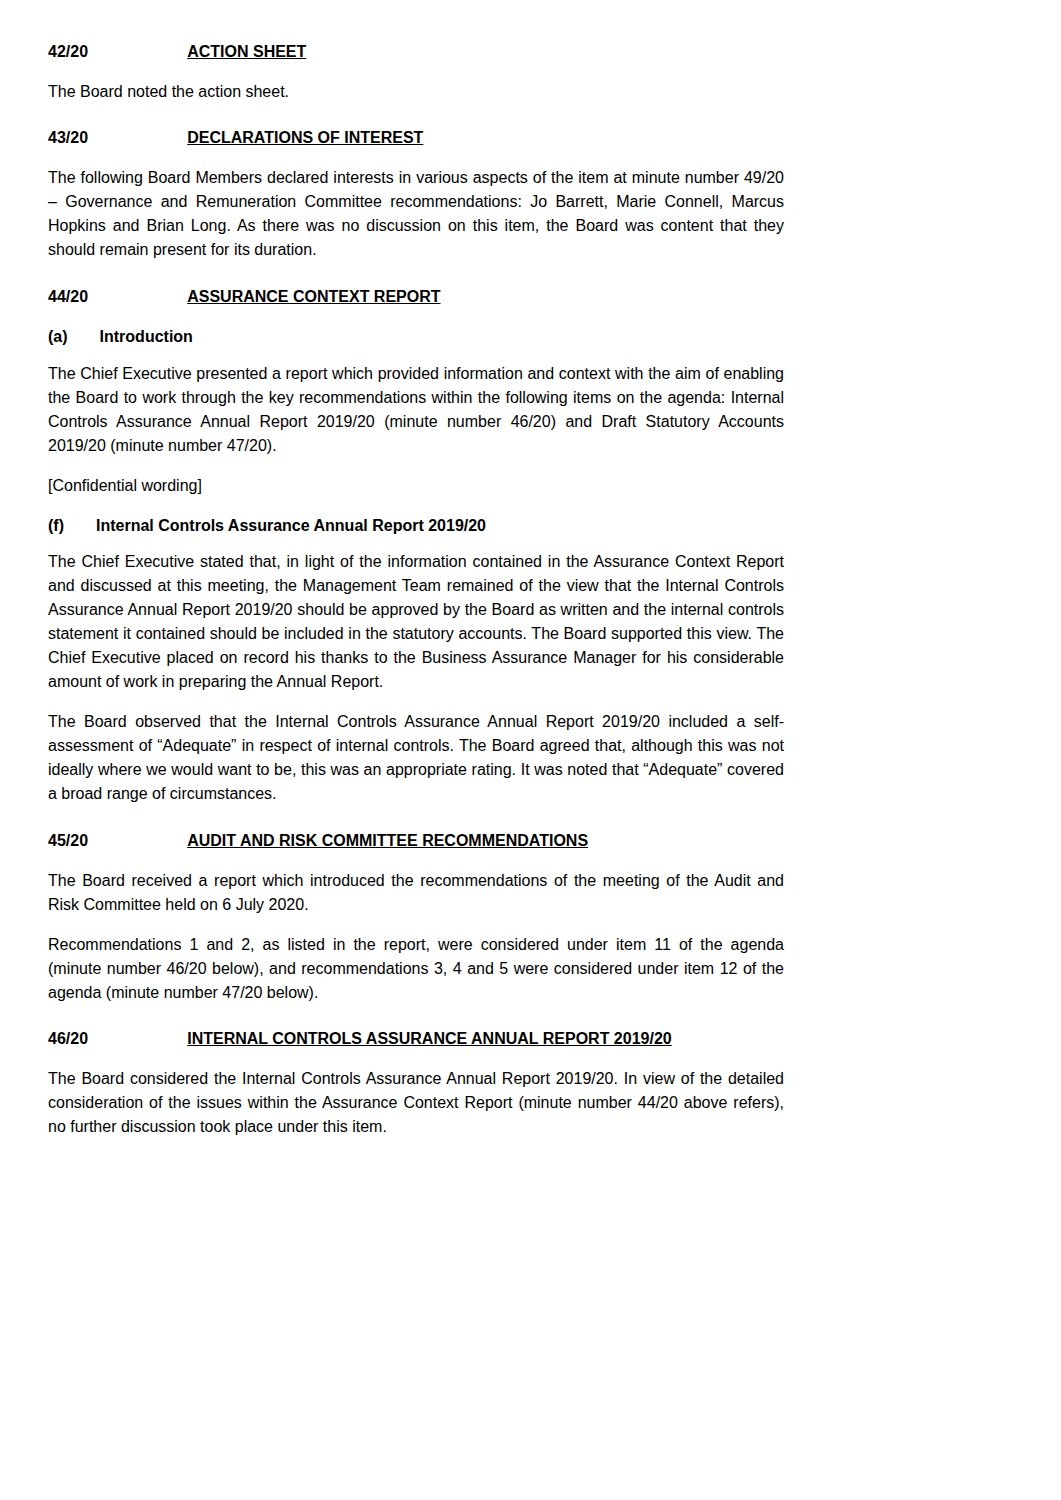42/20 Action Sheet
The Board noted the action sheet.
43/20 Declarations of Interest
The following Board Members declared interests in various aspects of the item at minute number 49/20 – Governance and Remuneration Committee recommendations: Jo Barrett, Marie Connell, Marcus Hopkins and Brian Long. As there was no discussion on this item, the Board was content that they should remain present for its duration.
44/20 Assurance Context Report
(a)  Introduction
The Chief Executive presented a report which provided information and context with the aim of enabling the Board to work through the key recommendations within the following items on the agenda: Internal Controls Assurance Annual Report 2019/20 (minute number 46/20) and Draft Statutory Accounts 2019/20 (minute number 47/20).
[Confidential wording]
(f)  Internal Controls Assurance Annual Report 2019/20
The Chief Executive stated that, in light of the information contained in the Assurance Context Report and discussed at this meeting, the Management Team remained of the view that the Internal Controls Assurance Annual Report 2019/20 should be approved by the Board as written and the internal controls statement it contained should be included in the statutory accounts. The Board supported this view. The Chief Executive placed on record his thanks to the Business Assurance Manager for his considerable amount of work in preparing the Annual Report.
The Board observed that the Internal Controls Assurance Annual Report 2019/20 included a self-assessment of “Adequate” in respect of internal controls. The Board agreed that, although this was not ideally where we would want to be, this was an appropriate rating. It was noted that “Adequate” covered a broad range of circumstances.
45/20 Audit and Risk Committee Recommendations
The Board received a report which introduced the recommendations of the meeting of the Audit and Risk Committee held on 6 July 2020.
Recommendations 1 and 2, as listed in the report, were considered under item 11 of the agenda (minute number 46/20 below), and recommendations 3, 4 and 5 were considered under item 12 of the agenda (minute number 47/20 below).
46/20 Internal Controls Assurance Annual Report 2019/20
The Board considered the Internal Controls Assurance Annual Report 2019/20. In view of the detailed consideration of the issues within the Assurance Context Report (minute number 44/20 above refers), no further discussion took place under this item.